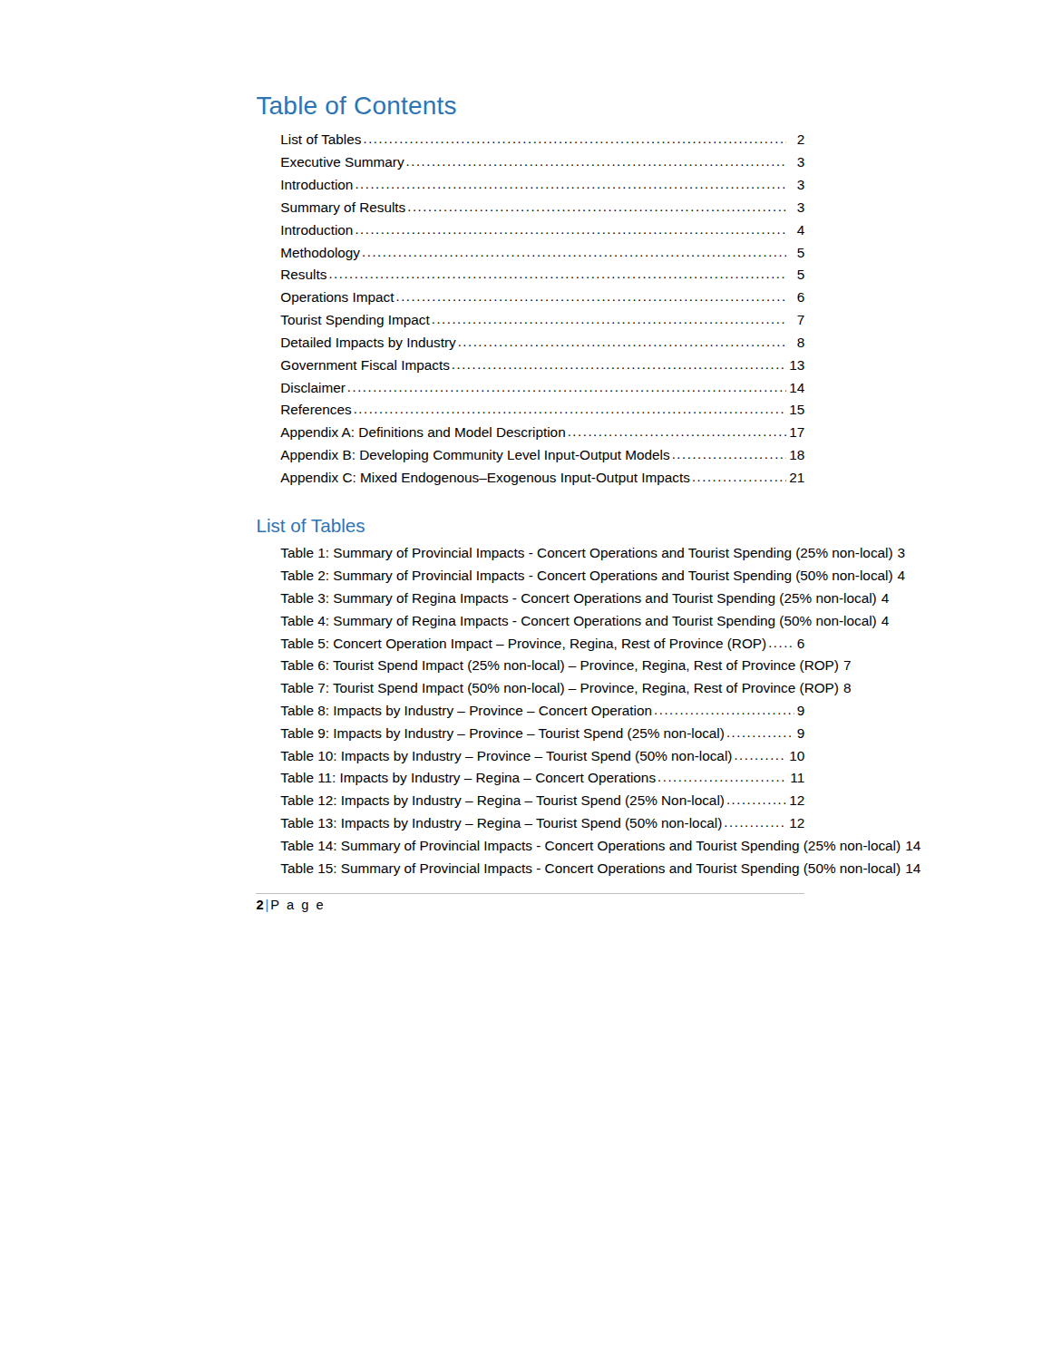Table of Contents
List of Tables........................................................................................................................................... 2
Executive Summary..................................................................................................................................... 3
Introduction.............................................................................................................................................. 3
Summary of Results..................................................................................................................................... 3
Introduction.............................................................................................................................................. 4
Methodology............................................................................................................................................. 5
Results....................................................................................................................................................... 5
Operations Impact....................................................................................................................................... 6
Tourist Spending Impact............................................................................................................................. 7
Detailed Impacts by Industry..................................................................................................................... 8
Government Fiscal Impacts..................................................................................................................... 13
Disclaimer................................................................................................................................................. 14
References............................................................................................................................................... 15
Appendix A: Definitions and Model Description................................................................................. 17
Appendix B: Developing Community Level Input-Output Models.......................................................... 18
Appendix C: Mixed Endogenous–Exogenous Input-Output Impacts..................................................... 21
List of Tables
Table 1: Summary of Provincial Impacts - Concert Operations and Tourist Spending (25% non-local).... 3
Table 2: Summary of Provincial Impacts - Concert Operations and Tourist Spending (50% non-local).... 4
Table 3: Summary of Regina Impacts - Concert Operations and Tourist Spending (25% non-local)......... 4
Table 4: Summary of Regina Impacts - Concert Operations and Tourist Spending (50% non-local)......... 4
Table 5: Concert Operation Impact – Province, Regina, Rest of Province (ROP)....................................... 6
Table 6: Tourist Spend Impact (25% non-local) – Province, Regina, Rest of Province (ROP).................... 7
Table 7: Tourist Spend Impact (50% non-local) – Province, Regina, Rest of Province (ROP).................... 8
Table 8: Impacts by Industry – Province – Concert Operation................................................................... 9
Table 9: Impacts by Industry – Province – Tourist Spend (25% non-local)............................................... 9
Table 10: Impacts by Industry – Province – Tourist Spend (50% non-local)........................................... 10
Table 11: Impacts by Industry – Regina – Concert Operations............................................................. 11
Table 12: Impacts by Industry – Regina – Tourist Spend (25% Non-local)............................................. 12
Table 13: Impacts by Industry – Regina – Tourist Spend (50% non-local).............................................. 12
Table 14: Summary of Provincial Impacts - Concert Operations and Tourist Spending (25% non-local) 14
Table 15: Summary of Provincial Impacts - Concert Operations and Tourist Spending (50% non-local) 14
2|P a g e